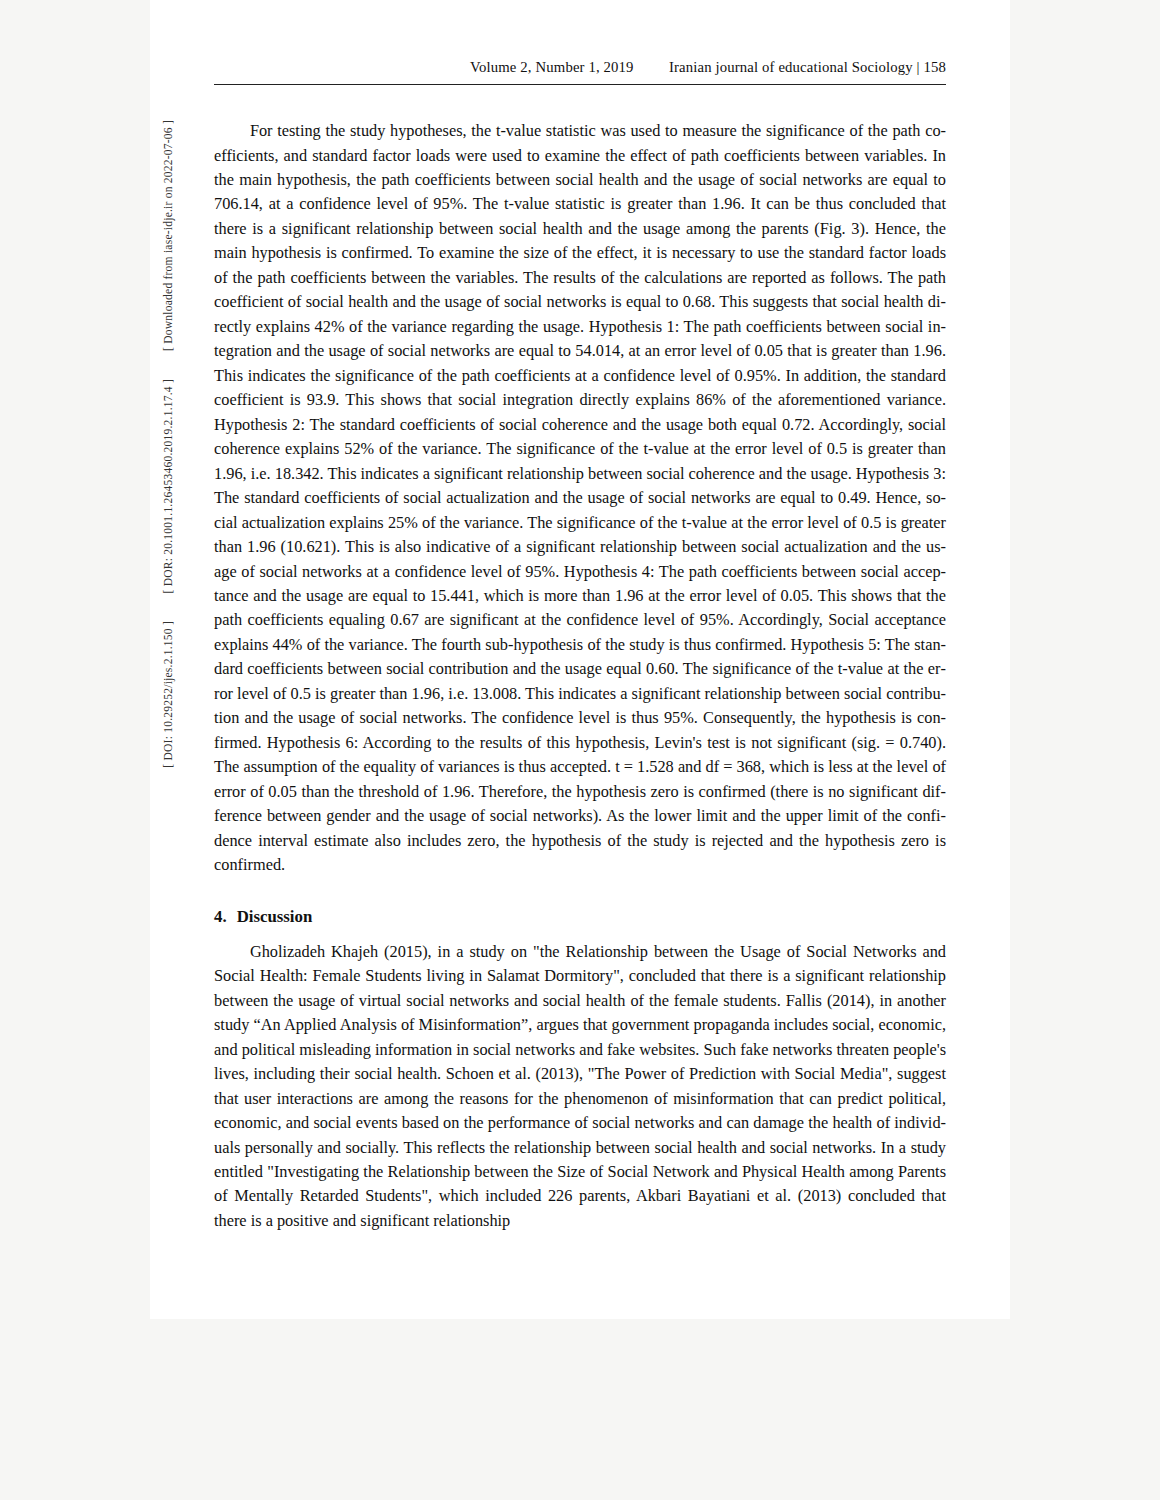[ Downloaded from iase-idje.ir on 2022-07-06 ] [ DOR: 20.1001.1.26453460.2019.2.1.17.4 ] [ DOI: 10.29252/ijes.2.1.150 ]
Volume 2, Number 1, 2019 Iranian journal of educational Sociology | 158
For testing the study hypotheses, the t-value statistic was used to measure the significance of the path coefficients, and standard factor loads were used to examine the effect of path coefficients between variables. In the main hypothesis, the path coefficients between social health and the usage of social networks are equal to 706.14, at a confidence level of 95%. The t-value statistic is greater than 1.96. It can be thus concluded that there is a significant relationship between social health and the usage among the parents (Fig. 3). Hence, the main hypothesis is confirmed. To examine the size of the effect, it is necessary to use the standard factor loads of the path coefficients between the variables. The results of the calculations are reported as follows. The path coefficient of social health and the usage of social networks is equal to 0.68. This suggests that social health directly explains 42% of the variance regarding the usage. Hypothesis 1: The path coefficients between social integration and the usage of social networks are equal to 54.014, at an error level of 0.05 that is greater than 1.96. This indicates the significance of the path coefficients at a confidence level of 0.95%. In addition, the standard coefficient is 93.9. This shows that social integration directly explains 86% of the aforementioned variance. Hypothesis 2: The standard coefficients of social coherence and the usage both equal 0.72. Accordingly, social coherence explains 52% of the variance. The significance of the t-value at the error level of 0.5 is greater than 1.96, i.e. 18.342. This indicates a significant relationship between social coherence and the usage. Hypothesis 3: The standard coefficients of social actualization and the usage of social networks are equal to 0.49. Hence, social actualization explains 25% of the variance. The significance of the t-value at the error level of 0.5 is greater than 1.96 (10.621). This is also indicative of a significant relationship between social actualization and the usage of social networks at a confidence level of 95%. Hypothesis 4: The path coefficients between social acceptance and the usage are equal to 15.441, which is more than 1.96 at the error level of 0.05. This shows that the path coefficients equaling 0.67 are significant at the confidence level of 95%. Accordingly, Social acceptance explains 44% of the variance. The fourth sub-hypothesis of the study is thus confirmed. Hypothesis 5: The standard coefficients between social contribution and the usage equal 0.60. The significance of the t-value at the error level of 0.5 is greater than 1.96, i.e. 13.008. This indicates a significant relationship between social contribution and the usage of social networks. The confidence level is thus 95%. Consequently, the hypothesis is confirmed. Hypothesis 6: According to the results of this hypothesis, Levin's test is not significant (sig. = 0.740). The assumption of the equality of variances is thus accepted. t = 1.528 and df = 368, which is less at the level of error of 0.05 than the threshold of 1.96. Therefore, the hypothesis zero is confirmed (there is no significant difference between gender and the usage of social networks). As the lower limit and the upper limit of the confidence interval estimate also includes zero, the hypothesis of the study is rejected and the hypothesis zero is confirmed.
4. Discussion
Gholizadeh Khajeh (2015), in a study on "the Relationship between the Usage of Social Networks and Social Health: Female Students living in Salamat Dormitory", concluded that there is a significant relationship between the usage of virtual social networks and social health of the female students. Fallis (2014), in another study “An Applied Analysis of Misinformation”, argues that government propaganda includes social, economic, and political misleading information in social networks and fake websites. Such fake networks threaten people's lives, including their social health. Schoen et al. (2013), "The Power of Prediction with Social Media", suggest that user interactions are among the reasons for the phenomenon of misinformation that can predict political, economic, and social events based on the performance of social networks and can damage the health of individuals personally and socially. This reflects the relationship between social health and social networks. In a study entitled "Investigating the Relationship between the Size of Social Network and Physical Health among Parents of Mentally Retarded Students", which included 226 parents, Akbari Bayatiani et al. (2013) concluded that there is a positive and significant relationship